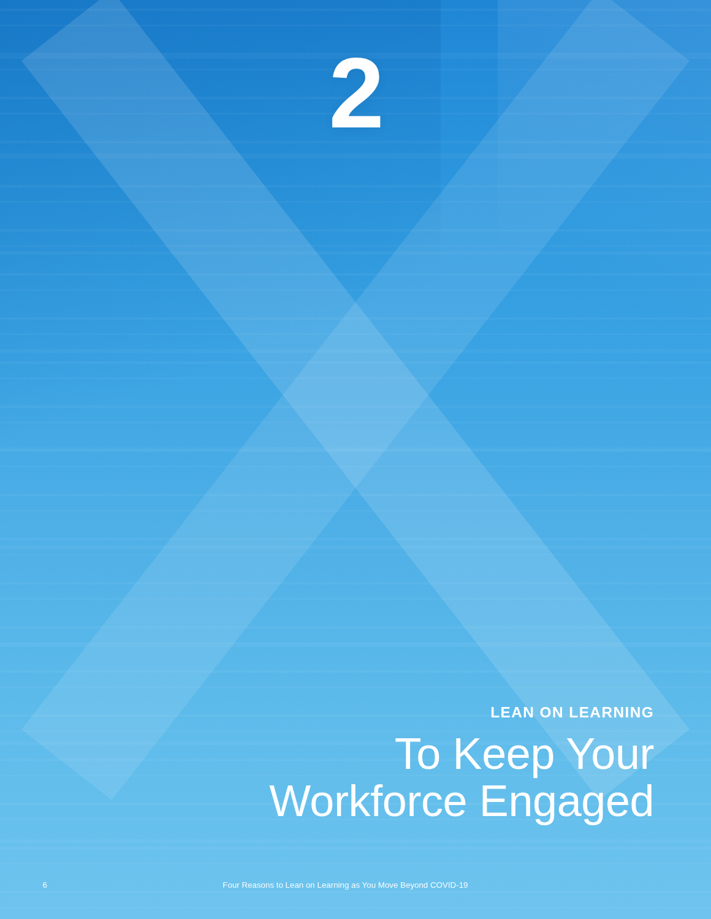2
Lean on Learning
To Keep Your Workforce Engaged
6 Four Reasons to Lean on Learning as You Move Beyond COVID-19